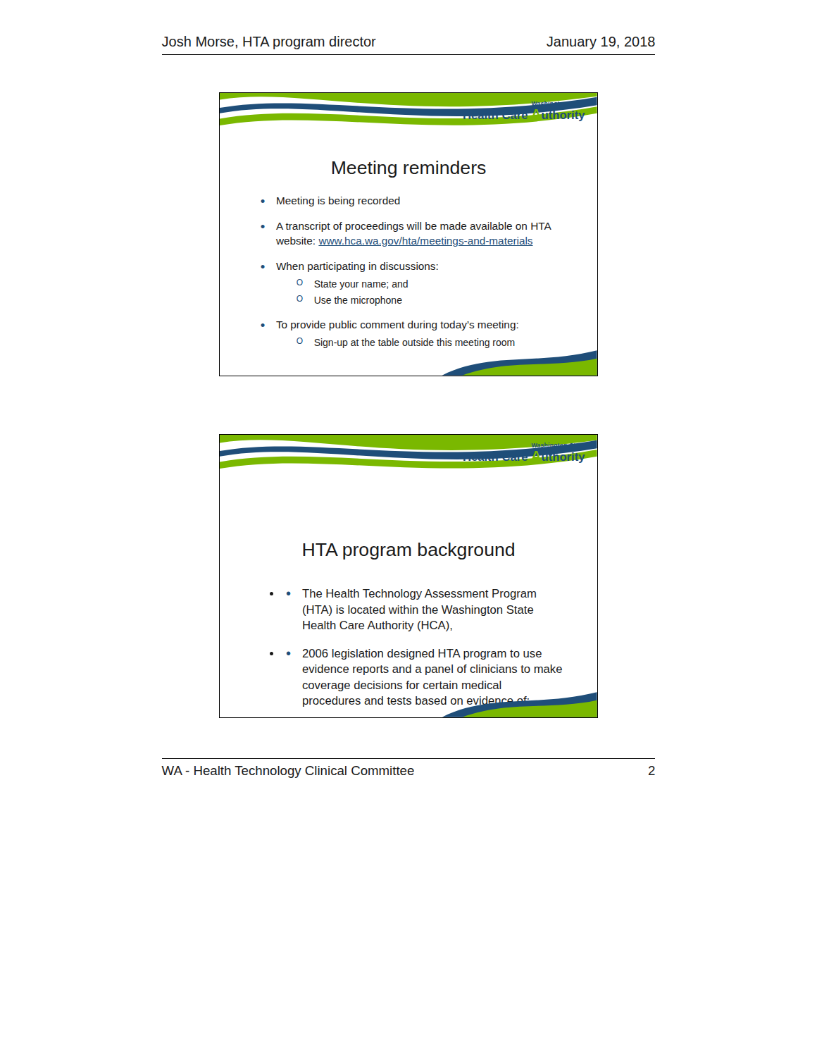Josh Morse, HTA program director January 19, 2018
Washington State
Health Care Authority
Meeting reminders
Meeting is being recorded
A transcript of proceedings will be made available on HTA website: www.hca.wa.gov/hta/meetings-and-materials
When participating in discussions:
State your name; and
Use the microphone
To provide public comment during today’s meeting:
Sign-up at the table outside this meeting room
Washington State
Health Care Authority
HTA program background
The Health Technology Assessment Program (HTA) is located within the Washington State Health Care Authority (HCA),
2006 legislation designed HTA program to use evidence reports and a panel of clinicians to make coverage decisions for certain medical procedures and tests based on evidence of:
Safety
Efficacy/ Effectiveness
Cost-effectiveness
WA - Health Technology Clinical Committee 2